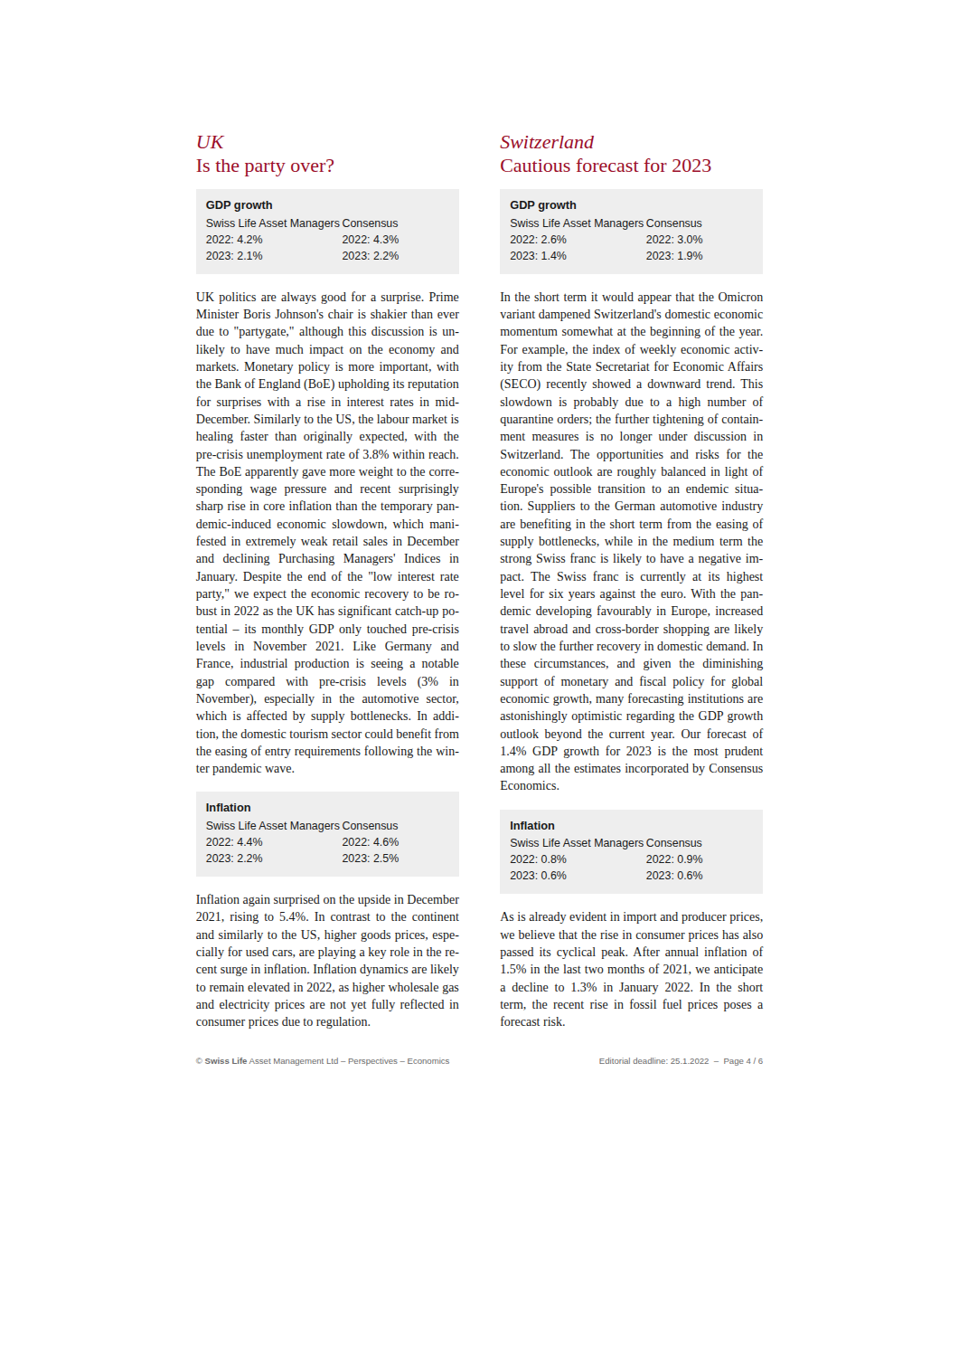UK
Is the party over?
GDP growth
| Swiss Life Asset Managers | Consensus |
| 2022: 4.2% | 2022: 4.3% |
| 2023: 2.1% | 2023: 2.2% |
UK politics are always good for a surprise. Prime Minister Boris Johnson's chair is shakier than ever due to "partygate," although this discussion is unlikely to have much impact on the economy and markets. Monetary policy is more important, with the Bank of England (BoE) upholding its reputation for surprises with a rise in interest rates in mid-December. Similarly to the US, the labour market is healing faster than originally expected, with the pre-crisis unemployment rate of 3.8% within reach. The BoE apparently gave more weight to the corresponding wage pressure and recent surprisingly sharp rise in core inflation than the temporary pandemic-induced economic slowdown, which manifested in extremely weak retail sales in December and declining Purchasing Managers' Indices in January. Despite the end of the "low interest rate party," we expect the economic recovery to be robust in 2022 as the UK has significant catch-up potential – its monthly GDP only touched pre-crisis levels in November 2021. Like Germany and France, industrial production is seeing a notable gap compared with pre-crisis levels (3% in November), especially in the automotive sector, which is affected by supply bottlenecks. In addition, the domestic tourism sector could benefit from the easing of entry requirements following the winter pandemic wave.
Inflation
| Swiss Life Asset Managers | Consensus |
| 2022: 4.4% | 2022: 4.6% |
| 2023: 2.2% | 2023: 2.5% |
Inflation again surprised on the upside in December 2021, rising to 5.4%. In contrast to the continent and similarly to the US, higher goods prices, especially for used cars, are playing a key role in the recent surge in inflation. Inflation dynamics are likely to remain elevated in 2022, as higher wholesale gas and electricity prices are not yet fully reflected in consumer prices due to regulation.
Switzerland
Cautious forecast for 2023
GDP growth
| Swiss Life Asset Managers | Consensus |
| 2022: 2.6% | 2022: 3.0% |
| 2023: 1.4% | 2023: 1.9% |
In the short term it would appear that the Omicron variant dampened Switzerland's domestic economic momentum somewhat at the beginning of the year. For example, the index of weekly economic activity from the State Secretariat for Economic Affairs (SECO) recently showed a downward trend. This slowdown is probably due to a high number of quarantine orders; the further tightening of containment measures is no longer under discussion in Switzerland. The opportunities and risks for the economic outlook are roughly balanced in light of Europe's possible transition to an endemic situation. Suppliers to the German automotive industry are benefiting in the short term from the easing of supply bottlenecks, while in the medium term the strong Swiss franc is likely to have a negative impact. The Swiss franc is currently at its highest level for six years against the euro. With the pandemic developing favourably in Europe, increased travel abroad and cross-border shopping are likely to slow the further recovery in domestic demand. In these circumstances, and given the diminishing support of monetary and fiscal policy for global economic growth, many forecasting institutions are astonishingly optimistic regarding the GDP growth outlook beyond the current year. Our forecast of 1.4% GDP growth for 2023 is the most prudent among all the estimates incorporated by Consensus Economics.
Inflation
| Swiss Life Asset Managers | Consensus |
| 2022: 0.8% | 2022: 0.9% |
| 2023: 0.6% | 2023: 0.6% |
As is already evident in import and producer prices, we believe that the rise in consumer prices has also passed its cyclical peak. After annual inflation of 1.5% in the last two months of 2021, we anticipate a decline to 1.3% in January 2022. In the short term, the recent rise in fossil fuel prices poses a forecast risk.
© Swiss Life Asset Management Ltd – Perspectives – Economics
Editorial deadline: 25.1.2022 – Page 4 / 6